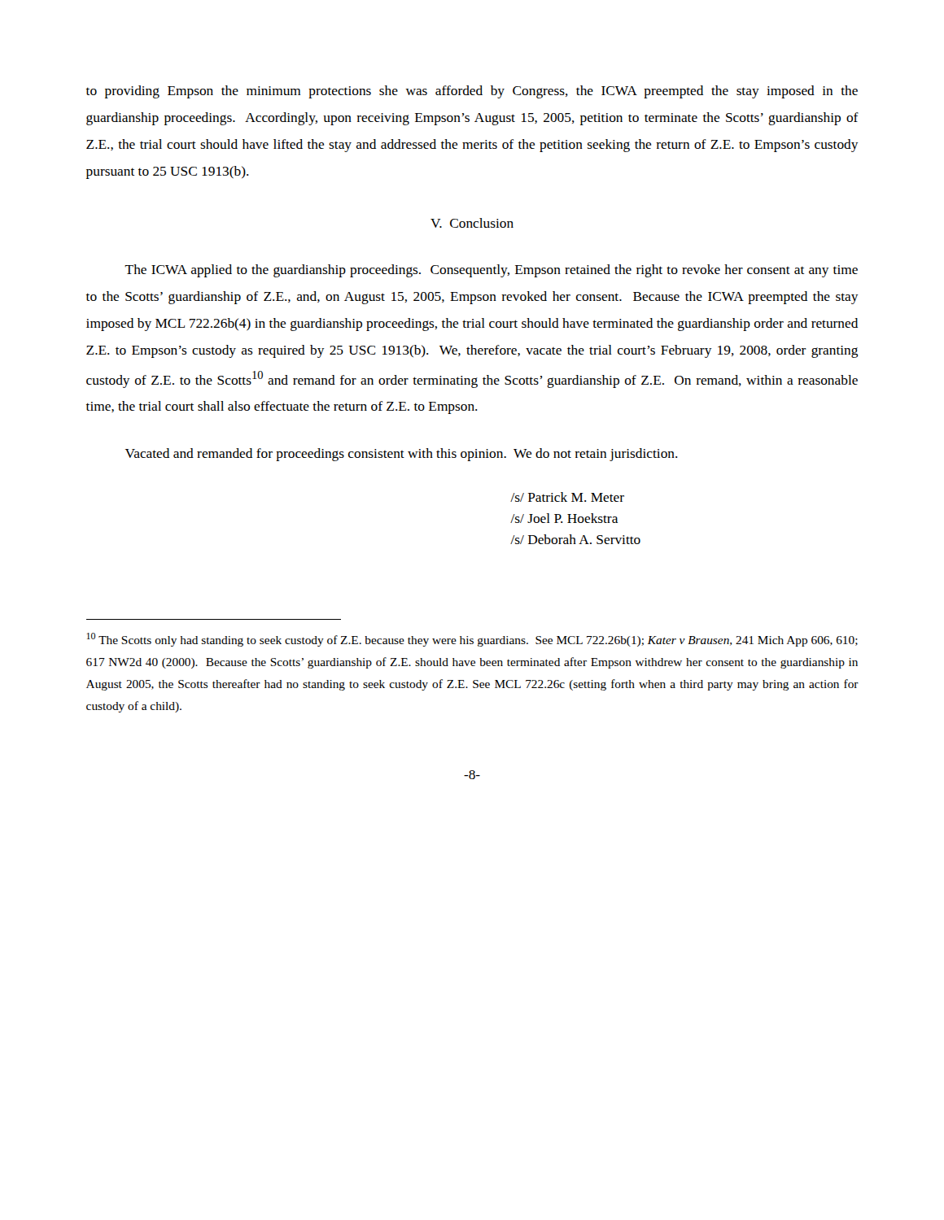to providing Empson the minimum protections she was afforded by Congress, the ICWA preempted the stay imposed in the guardianship proceedings. Accordingly, upon receiving Empson’s August 15, 2005, petition to terminate the Scotts’ guardianship of Z.E., the trial court should have lifted the stay and addressed the merits of the petition seeking the return of Z.E. to Empson’s custody pursuant to 25 USC 1913(b).
V. Conclusion
The ICWA applied to the guardianship proceedings. Consequently, Empson retained the right to revoke her consent at any time to the Scotts’ guardianship of Z.E., and, on August 15, 2005, Empson revoked her consent. Because the ICWA preempted the stay imposed by MCL 722.26b(4) in the guardianship proceedings, the trial court should have terminated the guardianship order and returned Z.E. to Empson’s custody as required by 25 USC 1913(b). We, therefore, vacate the trial court’s February 19, 2008, order granting custody of Z.E. to the Scotts10 and remand for an order terminating the Scotts’ guardianship of Z.E. On remand, within a reasonable time, the trial court shall also effectuate the return of Z.E. to Empson.
Vacated and remanded for proceedings consistent with this opinion. We do not retain jurisdiction.
/s/ Patrick M. Meter
/s/ Joel P. Hoekstra
/s/ Deborah A. Servitto
10 The Scotts only had standing to seek custody of Z.E. because they were his guardians. See MCL 722.26b(1); Kater v Brausen, 241 Mich App 606, 610; 617 NW2d 40 (2000). Because the Scotts’ guardianship of Z.E. should have been terminated after Empson withdrew her consent to the guardianship in August 2005, the Scotts thereafter had no standing to seek custody of Z.E. See MCL 722.26c (setting forth when a third party may bring an action for custody of a child).
-8-